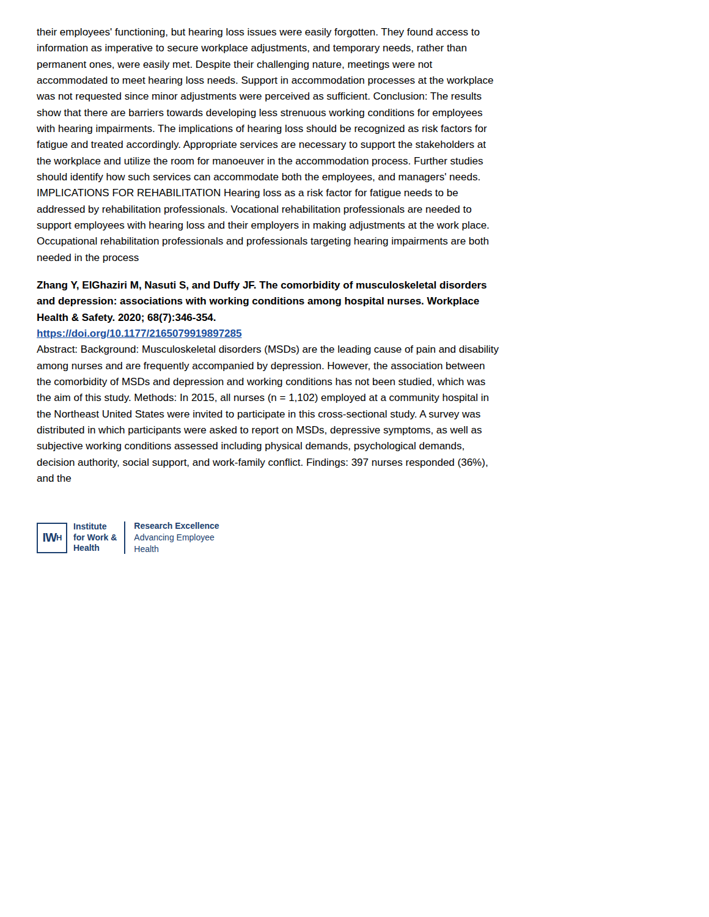their employees' functioning, but hearing loss issues were easily forgotten. They found access to information as imperative to secure workplace adjustments, and temporary needs, rather than permanent ones, were easily met. Despite their challenging nature, meetings were not accommodated to meet hearing loss needs. Support in accommodation processes at the workplace was not requested since minor adjustments were perceived as sufficient. Conclusion: The results show that there are barriers towards developing less strenuous working conditions for employees with hearing impairments. The implications of hearing loss should be recognized as risk factors for fatigue and treated accordingly. Appropriate services are necessary to support the stakeholders at the workplace and utilize the room for manoeuver in the accommodation process. Further studies should identify how such services can accommodate both the employees, and managers' needs. IMPLICATIONS FOR REHABILITATION Hearing loss as a risk factor for fatigue needs to be addressed by rehabilitation professionals. Vocational rehabilitation professionals are needed to support employees with hearing loss and their employers in making adjustments at the work place. Occupational rehabilitation professionals and professionals targeting hearing impairments are both needed in the process
Zhang Y, ElGhaziri M, Nasuti S, and Duffy JF. The comorbidity of musculoskeletal disorders and depression: associations with working conditions among hospital nurses. Workplace Health & Safety. 2020; 68(7):346-354.
https://doi.org/10.1177/2165079919897285
Abstract: Background: Musculoskeletal disorders (MSDs) are the leading cause of pain and disability among nurses and are frequently accompanied by depression. However, the association between the comorbidity of MSDs and depression and working conditions has not been studied, which was the aim of this study. Methods: In 2015, all nurses (n = 1,102) employed at a community hospital in the Northeast United States were invited to participate in this cross-sectional study. A survey was distributed in which participants were asked to report on MSDs, depressive symptoms, as well as subjective working conditions assessed including physical demands, psychological demands, decision authority, social support, and work-family conflict. Findings: 397 nurses responded (36%), and the
IWH
Institute
for Work &
Health
Research Excellence
Advancing Employee
Health